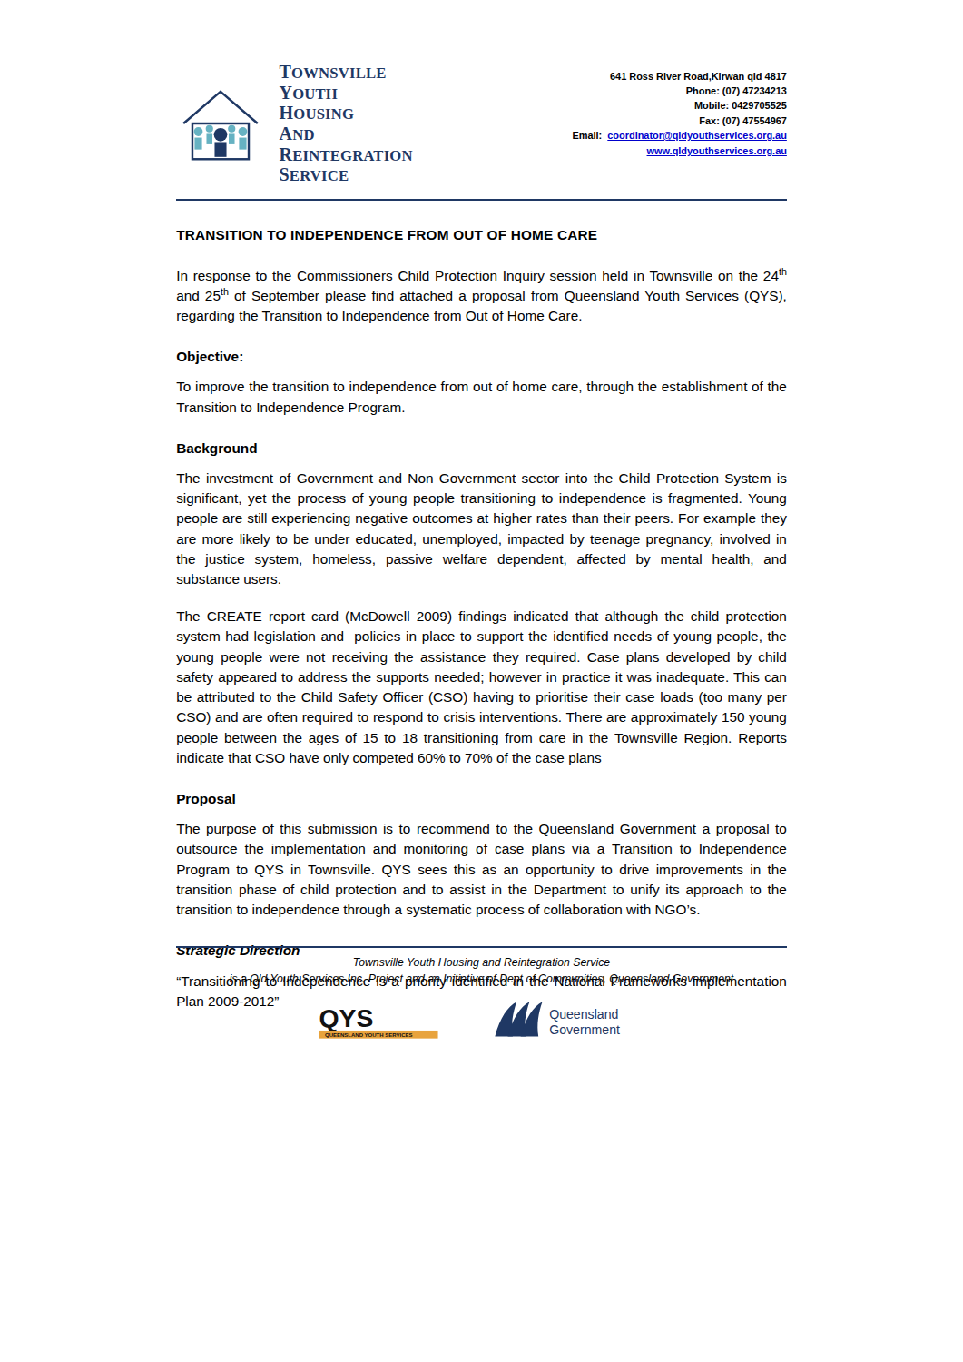TOWNSVILLE
YOUTH
HOUSING
AND
REINTEGRATION
SERVICE
641 Ross River Road,Kirwan qld 4817
Phone: (07) 47234213
Mobile: 0429705525
Fax: (07) 47554967
Email: coordinator@qldyouthservices.org.au
www.qldyouthservices.org.au
TRANSITION TO INDEPENDENCE FROM OUT OF HOME CARE
In response to the Commissioners Child Protection Inquiry session held in Townsville on the 24th and 25th of September please find attached a proposal from Queensland Youth Services (QYS), regarding the Transition to Independence from Out of Home Care.
Objective:
To improve the transition to independence from out of home care, through the establishment of the Transition to Independence Program.
Background
The investment of Government and Non Government sector into the Child Protection System is significant, yet the process of young people transitioning to independence is fragmented. Young people are still experiencing negative outcomes at higher rates than their peers. For example they are more likely to be under educated, unemployed, impacted by teenage pregnancy, involved in the justice system, homeless, passive welfare dependent, affected by mental health, and substance users.
The CREATE report card (McDowell 2009) findings indicated that although the child protection system had legislation and policies in place to support the identified needs of young people, the young people were not receiving the assistance they required. Case plans developed by child safety appeared to address the supports needed; however in practice it was inadequate. This can be attributed to the Child Safety Officer (CSO) having to prioritise their case loads (too many per CSO) and are often required to respond to crisis interventions. There are approximately 150 young people between the ages of 15 to 18 transitioning from care in the Townsville Region. Reports indicate that CSO have only competed 60% to 70% of the case plans
Proposal
The purpose of this submission is to recommend to the Queensland Government a proposal to outsource the implementation and monitoring of case plans via a Transition to Independence Program to QYS in Townsville. QYS sees this as an opportunity to drive improvements in the transition phase of child protection and to assist in the Department to unify its approach to the transition to independence through a systematic process of collaboration with NGO’s.
Strategic Direction
“Transitioning to Independence is a priority identified in the National Frameworks implementation Plan 2009-2012”
Townsville Youth Housing and Reintegration Service
is a Qld Youth Services Inc. Project and an Initiative of Dept of Communities, Queensland Government